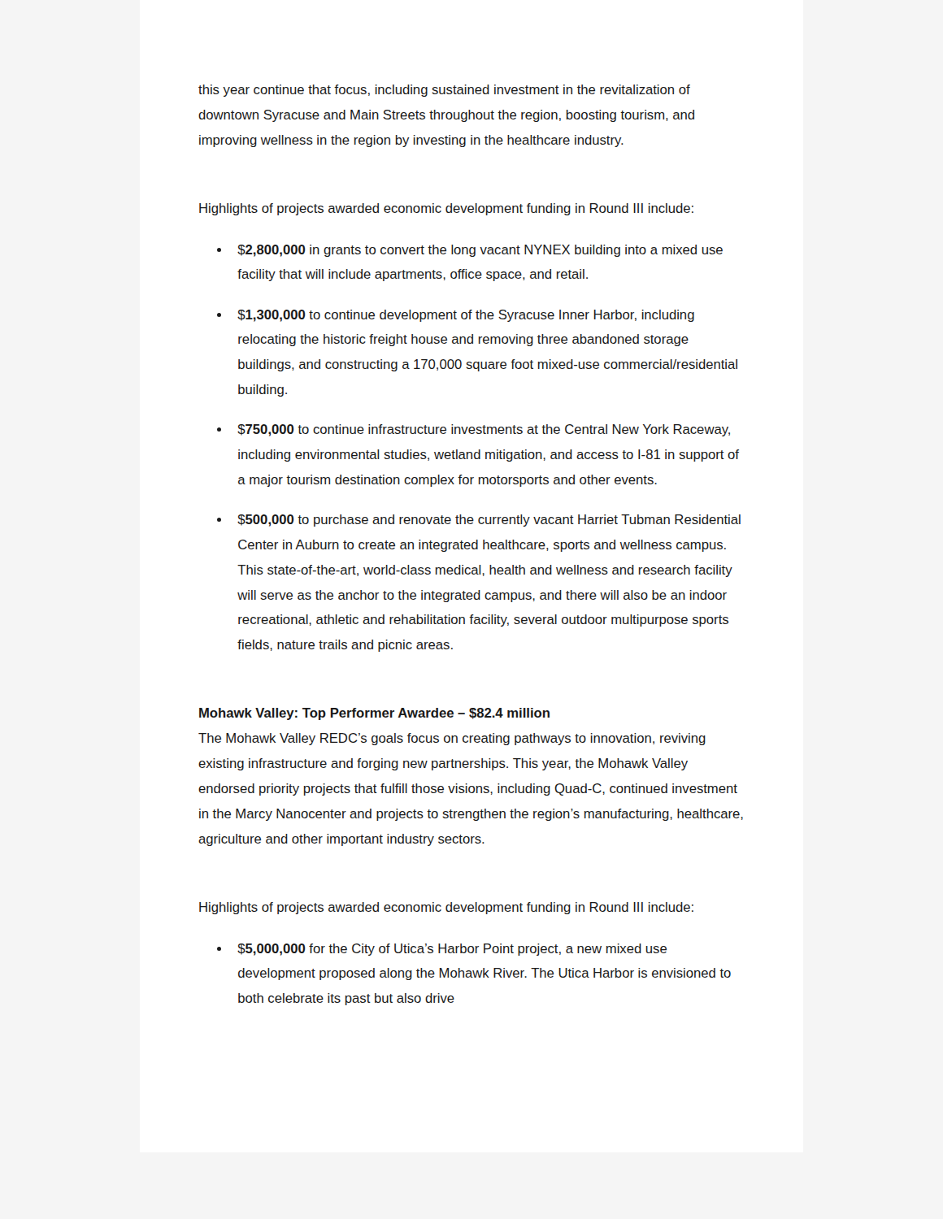this year continue that focus, including sustained investment in the revitalization of downtown Syracuse and Main Streets throughout the region, boosting tourism, and improving wellness in the region by investing in the healthcare industry.
Highlights of projects awarded economic development funding in Round III include:
$2,800,000 in grants to convert the long vacant NYNEX building into a mixed use facility that will include apartments, office space, and retail.
$1,300,000 to continue development of the Syracuse Inner Harbor, including relocating the historic freight house and removing three abandoned storage buildings, and constructing a 170,000 square foot mixed-use commercial/residential building.
$750,000 to continue infrastructure investments at the Central New York Raceway, including environmental studies, wetland mitigation, and access to I-81 in support of a major tourism destination complex for motorsports and other events.
$500,000 to purchase and renovate the currently vacant Harriet Tubman Residential Center in Auburn to create an integrated healthcare, sports and wellness campus. This state-of-the-art, world-class medical, health and wellness and research facility will serve as the anchor to the integrated campus, and there will also be an indoor recreational, athletic and rehabilitation facility, several outdoor multipurpose sports fields, nature trails and picnic areas.
Mohawk Valley: Top Performer Awardee – $82.4 million
The Mohawk Valley REDC’s goals focus on creating pathways to innovation, reviving existing infrastructure and forging new partnerships. This year, the Mohawk Valley endorsed priority projects that fulfill those visions, including Quad-C, continued investment in the Marcy Nanocenter and projects to strengthen the region’s manufacturing, healthcare, agriculture and other important industry sectors.
Highlights of projects awarded economic development funding in Round III include:
$5,000,000 for the City of Utica’s Harbor Point project, a new mixed use development proposed along the Mohawk River. The Utica Harbor is envisioned to both celebrate its past but also drive